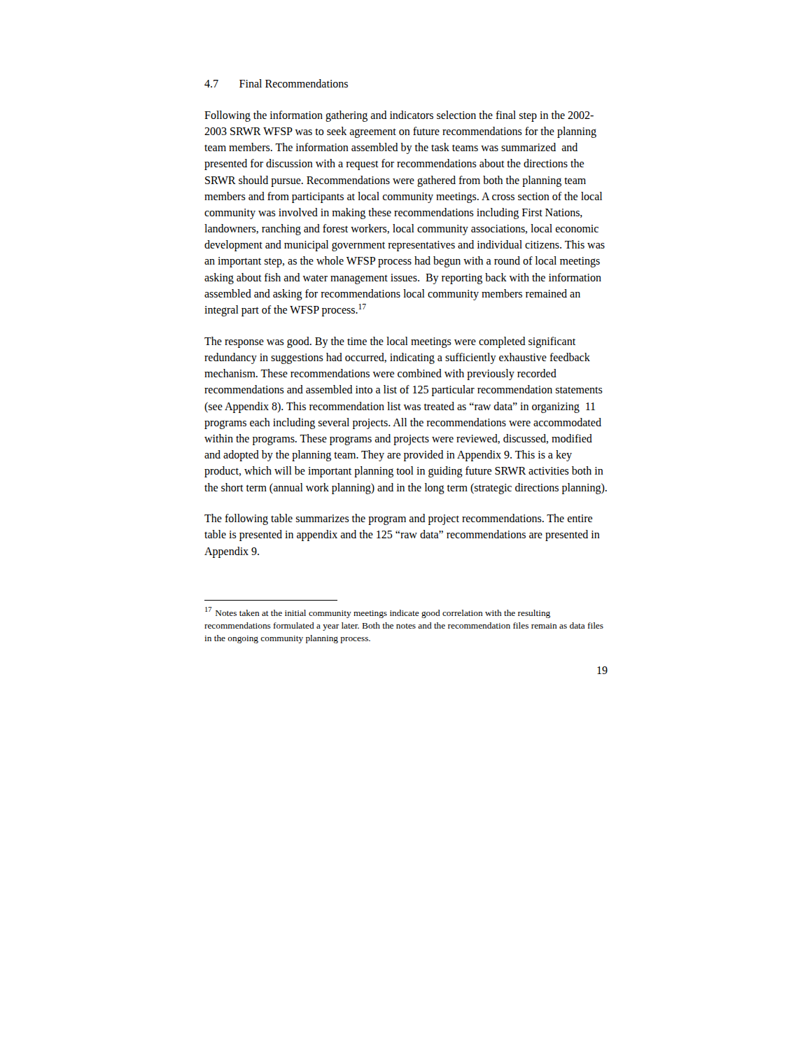4.7 Final Recommendations
Following the information gathering and indicators selection the final step in the 2002-2003 SRWR WFSP was to seek agreement on future recommendations for the planning team members. The information assembled by the task teams was summarized and presented for discussion with a request for recommendations about the directions the SRWR should pursue. Recommendations were gathered from both the planning team members and from participants at local community meetings. A cross section of the local community was involved in making these recommendations including First Nations, landowners, ranching and forest workers, local community associations, local economic development and municipal government representatives and individual citizens. This was an important step, as the whole WFSP process had begun with a round of local meetings asking about fish and water management issues. By reporting back with the information assembled and asking for recommendations local community members remained an integral part of the WFSP process.17
The response was good. By the time the local meetings were completed significant redundancy in suggestions had occurred, indicating a sufficiently exhaustive feedback mechanism. These recommendations were combined with previously recorded recommendations and assembled into a list of 125 particular recommendation statements (see Appendix 8). This recommendation list was treated as “raw data” in organizing 11 programs each including several projects. All the recommendations were accommodated within the programs. These programs and projects were reviewed, discussed, modified and adopted by the planning team. They are provided in Appendix 9. This is a key product, which will be important planning tool in guiding future SRWR activities both in the short term (annual work planning) and in the long term (strategic directions planning).
The following table summarizes the program and project recommendations. The entire table is presented in appendix and the 125 “raw data” recommendations are presented in Appendix 9.
17 Notes taken at the initial community meetings indicate good correlation with the resulting recommendations formulated a year later. Both the notes and the recommendation files remain as data files in the ongoing community planning process.
19